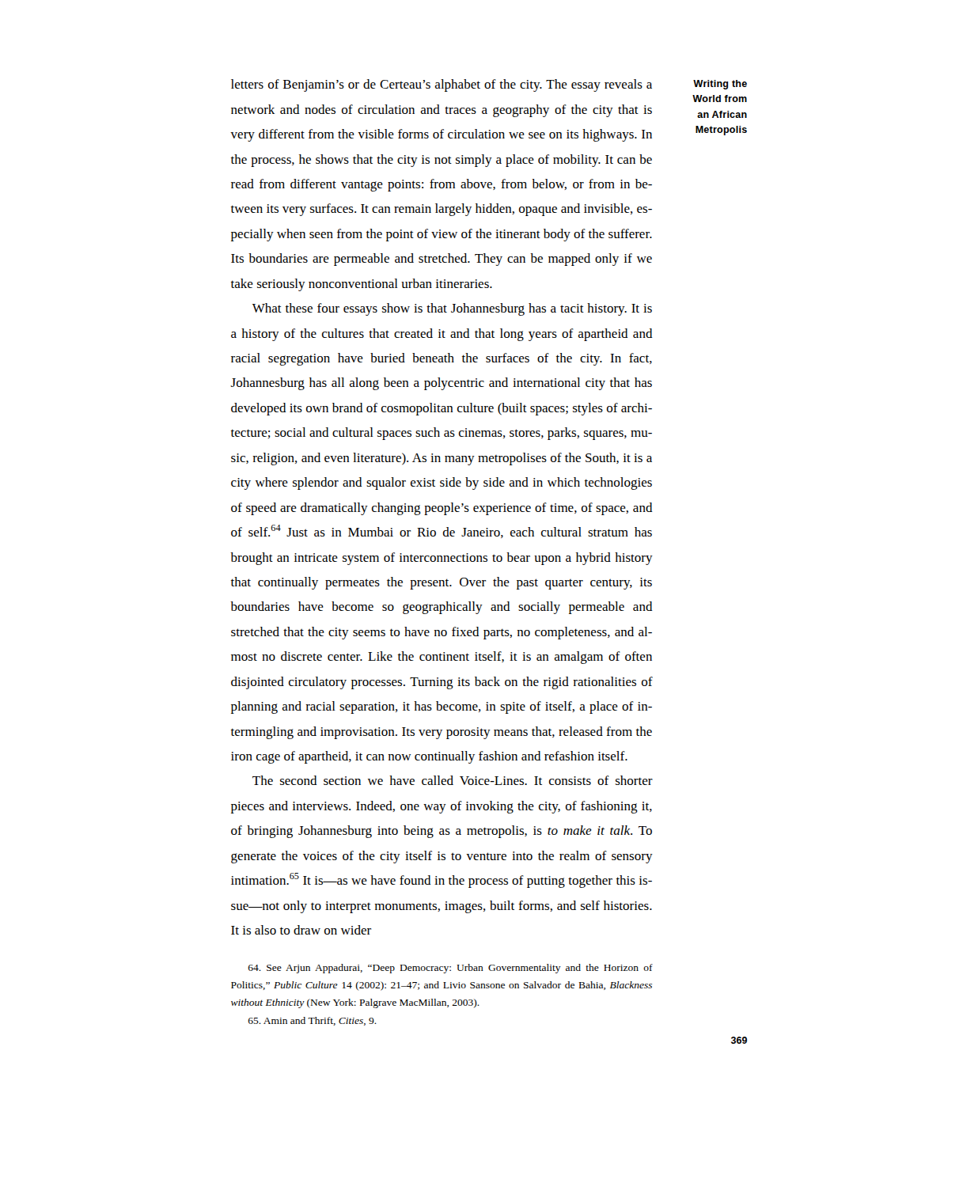letters of Benjamin’s or de Certeau’s alphabet of the city. The essay reveals a network and nodes of circulation and traces a geography of the city that is very different from the visible forms of circulation we see on its highways. In the process, he shows that the city is not simply a place of mobility. It can be read from different vantage points: from above, from below, or from in between its very surfaces. It can remain largely hidden, opaque and invisible, especially when seen from the point of view of the itinerant body of the sufferer. Its boundaries are permeable and stretched. They can be mapped only if we take seriously nonconventional urban itineraries.
What these four essays show is that Johannesburg has a tacit history. It is a history of the cultures that created it and that long years of apartheid and racial segregation have buried beneath the surfaces of the city. In fact, Johannesburg has all along been a polycentric and international city that has developed its own brand of cosmopolitan culture (built spaces; styles of architecture; social and cultural spaces such as cinemas, stores, parks, squares, music, religion, and even literature). As in many metropolises of the South, it is a city where splendor and squalor exist side by side and in which technologies of speed are dramatically changing people’s experience of time, of space, and of self.64 Just as in Mumbai or Rio de Janeiro, each cultural stratum has brought an intricate system of interconnections to bear upon a hybrid history that continually permeates the present. Over the past quarter century, its boundaries have become so geographically and socially permeable and stretched that the city seems to have no fixed parts, no completeness, and almost no discrete center. Like the continent itself, it is an amalgam of often disjointed circulatory processes. Turning its back on the rigid rationalities of planning and racial separation, it has become, in spite of itself, a place of intermingling and improvisation. Its very porosity means that, released from the iron cage of apartheid, it can now continually fashion and refashion itself.
The second section we have called Voice-Lines. It consists of shorter pieces and interviews. Indeed, one way of invoking the city, of fashioning it, of bringing Johannesburg into being as a metropolis, is to make it talk. To generate the voices of the city itself is to venture into the realm of sensory intimation.65 It is—as we have found in the process of putting together this issue—not only to interpret monuments, images, built forms, and self histories. It is also to draw on wider
64. See Arjun Appadurai, “Deep Democracy: Urban Governmentality and the Horizon of Politics,” Public Culture 14 (2002): 21–47; and Livio Sansone on Salvador de Bahia, Blackness without Ethnicity (New York: Palgrave MacMillan, 2003).
65. Amin and Thrift, Cities, 9.
Writing the World from
an African Metropolis
369